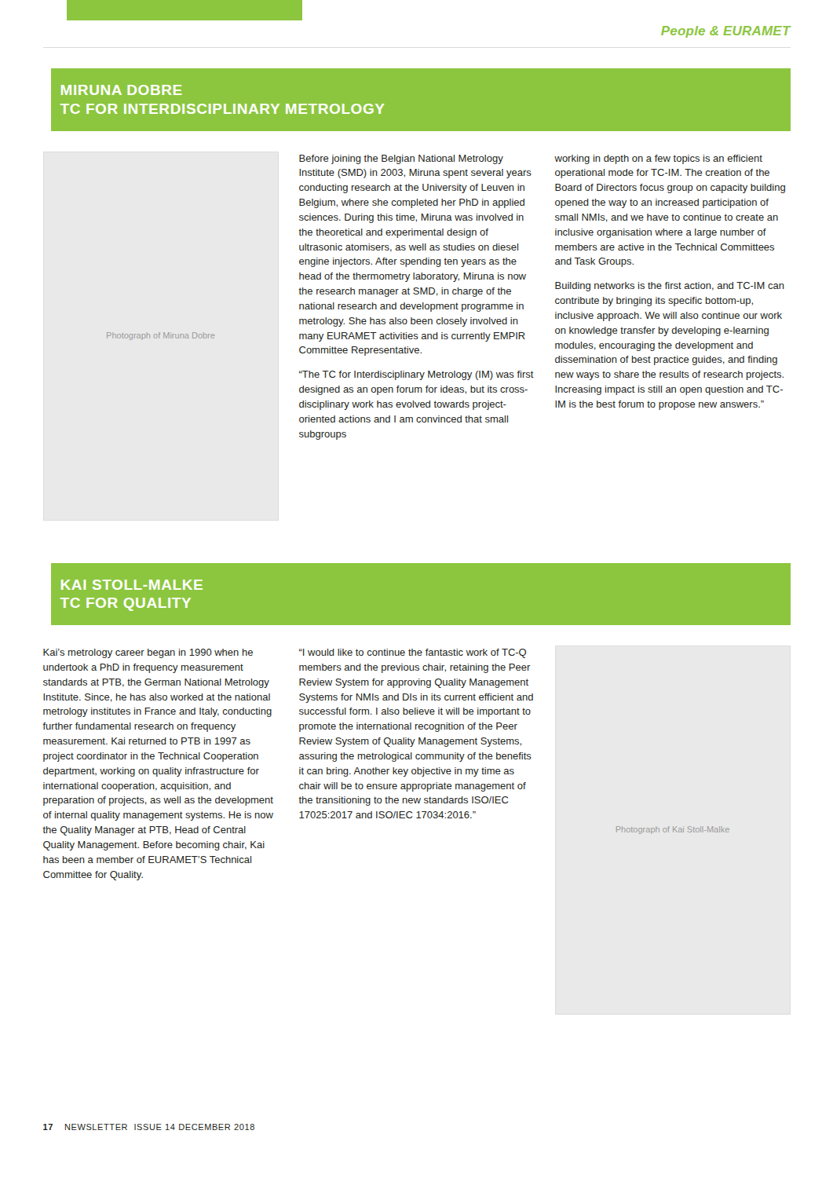People & EURAMET
Miruna Dobre
TC for Interdisciplinary Metrology
Photograph of Miruna Dobre
Before joining the Belgian National Metrology Institute (SMD) in 2003, Miruna spent several years conducting research at the University of Leuven in Belgium, where she completed her PhD in applied sciences. During this time, Miruna was involved in the theoretical and experimental design of ultrasonic atomisers, as well as studies on diesel engine injectors. After spending ten years as the head of the thermometry laboratory, Miruna is now the research manager at SMD, in charge of the national research and development programme in metrology. She has also been closely involved in many EURAMET activities and is currently EMPIR Committee Representative.
“The TC for Interdisciplinary Metrology (IM) was first designed as an open forum for ideas, but its cross-disciplinary work has evolved towards project-oriented actions and I am convinced that small subgroups
working in depth on a few topics is an efficient operational mode for TC-IM. The creation of the Board of Directors focus group on capacity building opened the way to an increased participation of small NMIs, and we have to continue to create an inclusive organisation where a large number of members are active in the Technical Committees and Task Groups.
Building networks is the first action, and TC-IM can contribute by bringing its specific bottom-up, inclusive approach. We will also continue our work on knowledge transfer by developing e-learning modules, encouraging the development and dissemination of best practice guides, and finding new ways to share the results of research projects. Increasing impact is still an open question and TC-IM is the best forum to propose new answers.”
Kai Stoll-Malke
TC for Quality
Kai’s metrology career began in 1990 when he undertook a PhD in frequency measurement standards at PTB, the German National Metrology Institute. Since, he has also worked at the national metrology institutes in France and Italy, conducting further fundamental research on frequency measurement. Kai returned to PTB in 1997 as project coordinator in the Technical Cooperation department, working on quality infrastructure for international cooperation, acquisition, and preparation of projects, as well as the development of internal quality management systems. He is now the Quality Manager at PTB, Head of Central Quality Management. Before becoming chair, Kai has been a member of EURAMET’S Technical Committee for Quality.
“I would like to continue the fantastic work of TC-Q members and the previous chair, retaining the Peer Review System for approving Quality Management Systems for NMIs and DIs in its current efficient and successful form. I also believe it will be important to promote the international recognition of the Peer Review System of Quality Management Systems, assuring the metrological community of the benefits it can bring. Another key objective in my time as chair will be to ensure appropriate management of the transitioning to the new standards ISO/IEC 17025:2017 and ISO/IEC 17034:2016.”
Photograph of Kai Stoll-Malke
17 NEWSLETTER ISSUE 14 DECEMBER 2018